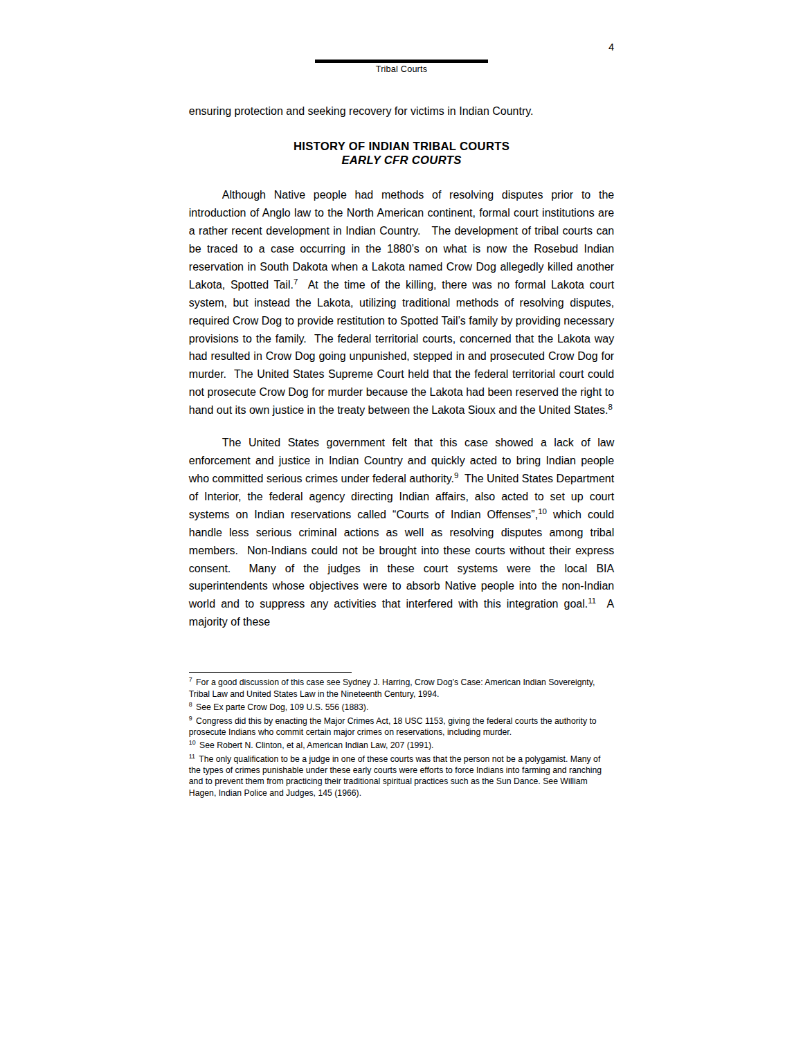4
Tribal Courts
ensuring protection and seeking recovery for victims in Indian Country.
HISTORY OF INDIAN TRIBAL COURTS
EARLY CFR COURTS
Although Native people had methods of resolving disputes prior to the introduction of Anglo law to the North American continent, formal court institutions are a rather recent development in Indian Country. The development of tribal courts can be traced to a case occurring in the 1880’s on what is now the Rosebud Indian reservation in South Dakota when a Lakota named Crow Dog allegedly killed another Lakota, Spotted Tail.7 At the time of the killing, there was no formal Lakota court system, but instead the Lakota, utilizing traditional methods of resolving disputes, required Crow Dog to provide restitution to Spotted Tail’s family by providing necessary provisions to the family. The federal territorial courts, concerned that the Lakota way had resulted in Crow Dog going unpunished, stepped in and prosecuted Crow Dog for murder. The United States Supreme Court held that the federal territorial court could not prosecute Crow Dog for murder because the Lakota had been reserved the right to hand out its own justice in the treaty between the Lakota Sioux and the United States.8
The United States government felt that this case showed a lack of law enforcement and justice in Indian Country and quickly acted to bring Indian people who committed serious crimes under federal authority.9 The United States Department of Interior, the federal agency directing Indian affairs, also acted to set up court systems on Indian reservations called “Courts of Indian Offenses”,10 which could handle less serious criminal actions as well as resolving disputes among tribal members. Non-Indians could not be brought into these courts without their express consent. Many of the judges in these court systems were the local BIA superintendents whose objectives were to absorb Native people into the non-Indian world and to suppress any activities that interfered with this integration goal.11 A majority of these
7 For a good discussion of this case see Sydney J. Harring, Crow Dog’s Case: American Indian Sovereignty, Tribal Law and United States Law in the Nineteenth Century, 1994.
8 See Ex parte Crow Dog, 109 U.S. 556 (1883).
9 Congress did this by enacting the Major Crimes Act, 18 USC 1153, giving the federal courts the authority to prosecute Indians who commit certain major crimes on reservations, including murder.
10 See Robert N. Clinton, et al, American Indian Law, 207 (1991).
11 The only qualification to be a judge in one of these courts was that the person not be a polygamist. Many of the types of crimes punishable under these early courts were efforts to force Indians into farming and ranching and to prevent them from practicing their traditional spiritual practices such as the Sun Dance. See William Hagen, Indian Police and Judges, 145 (1966).